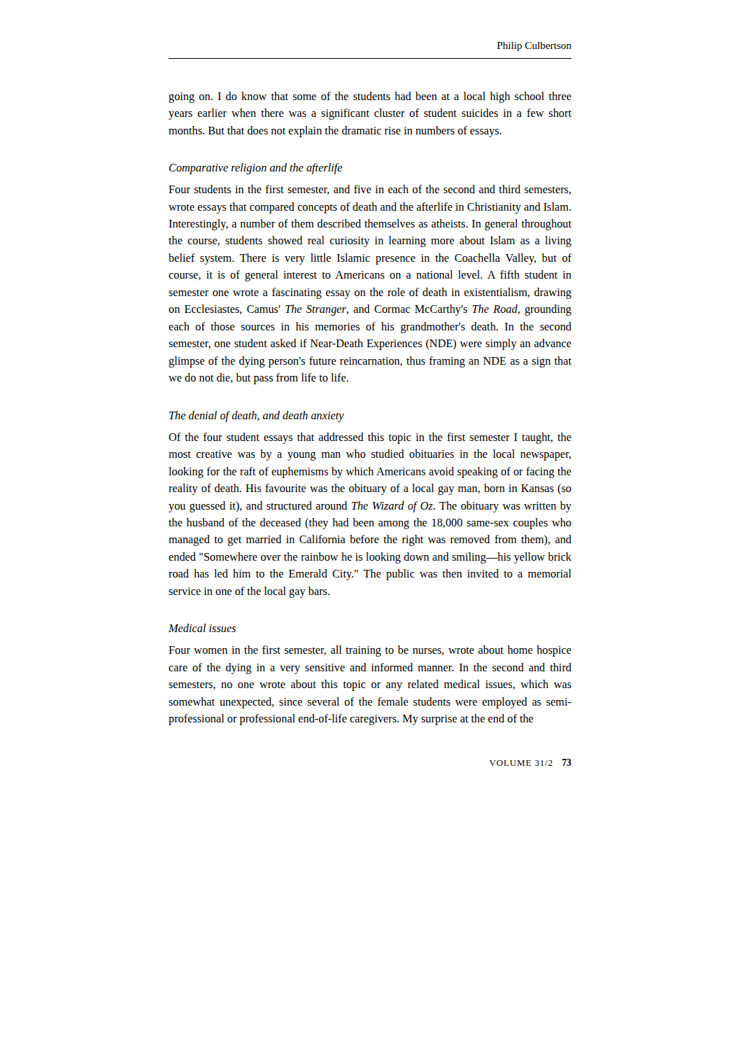Philip Culbertson
going on. I do know that some of the students had been at a local high school three years earlier when there was a significant cluster of student suicides in a few short months. But that does not explain the dramatic rise in numbers of essays.
Comparative religion and the afterlife
Four students in the first semester, and five in each of the second and third semesters, wrote essays that compared concepts of death and the afterlife in Christianity and Islam. Interestingly, a number of them described themselves as atheists. In general throughout the course, students showed real curiosity in learning more about Islam as a living belief system. There is very little Islamic presence in the Coachella Valley, but of course, it is of general interest to Americans on a national level. A fifth student in semester one wrote a fascinating essay on the role of death in existentialism, drawing on Ecclesiastes, Camus' The Stranger, and Cormac McCarthy's The Road, grounding each of those sources in his memories of his grandmother's death. In the second semester, one student asked if Near-Death Experiences (NDE) were simply an advance glimpse of the dying person's future reincarnation, thus framing an NDE as a sign that we do not die, but pass from life to life.
The denial of death, and death anxiety
Of the four student essays that addressed this topic in the first semester I taught, the most creative was by a young man who studied obituaries in the local newspaper, looking for the raft of euphemisms by which Americans avoid speaking of or facing the reality of death. His favourite was the obituary of a local gay man, born in Kansas (so you guessed it), and structured around The Wizard of Oz. The obituary was written by the husband of the deceased (they had been among the 18,000 same-sex couples who managed to get married in California before the right was removed from them), and ended "Somewhere over the rainbow he is looking down and smiling—his yellow brick road has led him to the Emerald City." The public was then invited to a memorial service in one of the local gay bars.
Medical issues
Four women in the first semester, all training to be nurses, wrote about home hospice care of the dying in a very sensitive and informed manner. In the second and third semesters, no one wrote about this topic or any related medical issues, which was somewhat unexpected, since several of the female students were employed as semi-professional or professional end-of-life caregivers. My surprise at the end of the
Volume 31/273